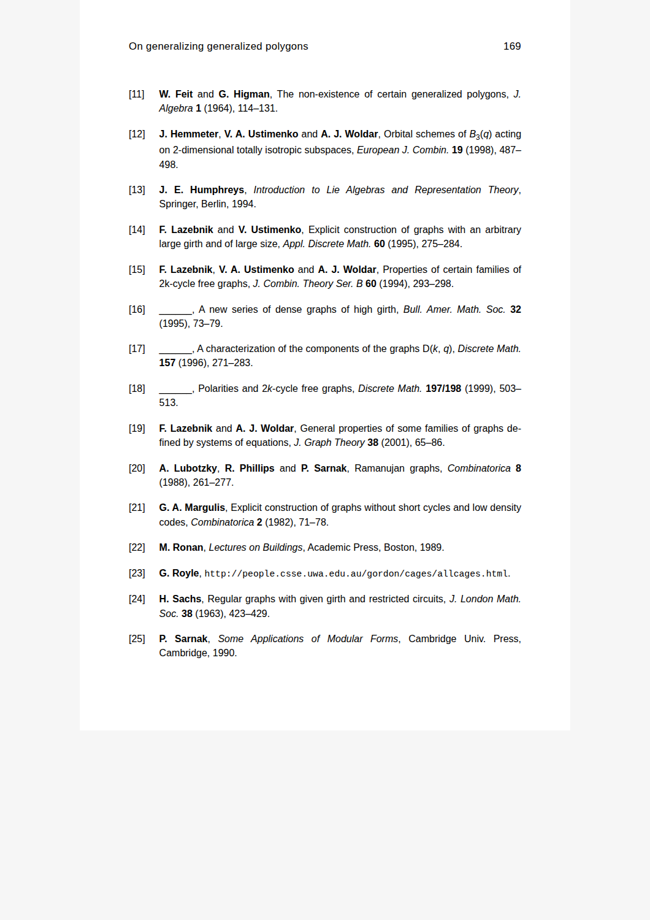On generalizing generalized polygons 169
[11] W. Feit and G. Higman, The non-existence of certain generalized polygons, J. Algebra 1 (1964), 114–131.
[12] J. Hemmeter, V. A. Ustimenko and A. J. Woldar, Orbital schemes of B3(q) acting on 2-dimensional totally isotropic subspaces, European J. Combin. 19 (1998), 487–498.
[13] J. E. Humphreys, Introduction to Lie Algebras and Representation Theory, Springer, Berlin, 1994.
[14] F. Lazebnik and V. Ustimenko, Explicit construction of graphs with an arbitrary large girth and of large size, Appl. Discrete Math. 60 (1995), 275–284.
[15] F. Lazebnik, V. A. Ustimenko and A. J. Woldar, Properties of certain families of 2k-cycle free graphs, J. Combin. Theory Ser. B 60 (1994), 293–298.
[16] ______, A new series of dense graphs of high girth, Bull. Amer. Math. Soc. 32 (1995), 73–79.
[17] ______, A characterization of the components of the graphs D(k, q), Discrete Math. 157 (1996), 271–283.
[18] ______, Polarities and 2k-cycle free graphs, Discrete Math. 197/198 (1999), 503–513.
[19] F. Lazebnik and A. J. Woldar, General properties of some families of graphs defined by systems of equations, J. Graph Theory 38 (2001), 65–86.
[20] A. Lubotzky, R. Phillips and P. Sarnak, Ramanujan graphs, Combinatorica 8 (1988), 261–277.
[21] G. A. Margulis, Explicit construction of graphs without short cycles and low density codes, Combinatorica 2 (1982), 71–78.
[22] M. Ronan, Lectures on Buildings, Academic Press, Boston, 1989.
[23] G. Royle, http://people.csse.uwa.edu.au/gordon/cages/allcages.html.
[24] H. Sachs, Regular graphs with given girth and restricted circuits, J. London Math. Soc. 38 (1963), 423–429.
[25] P. Sarnak, Some Applications of Modular Forms, Cambridge Univ. Press, Cambridge, 1990.